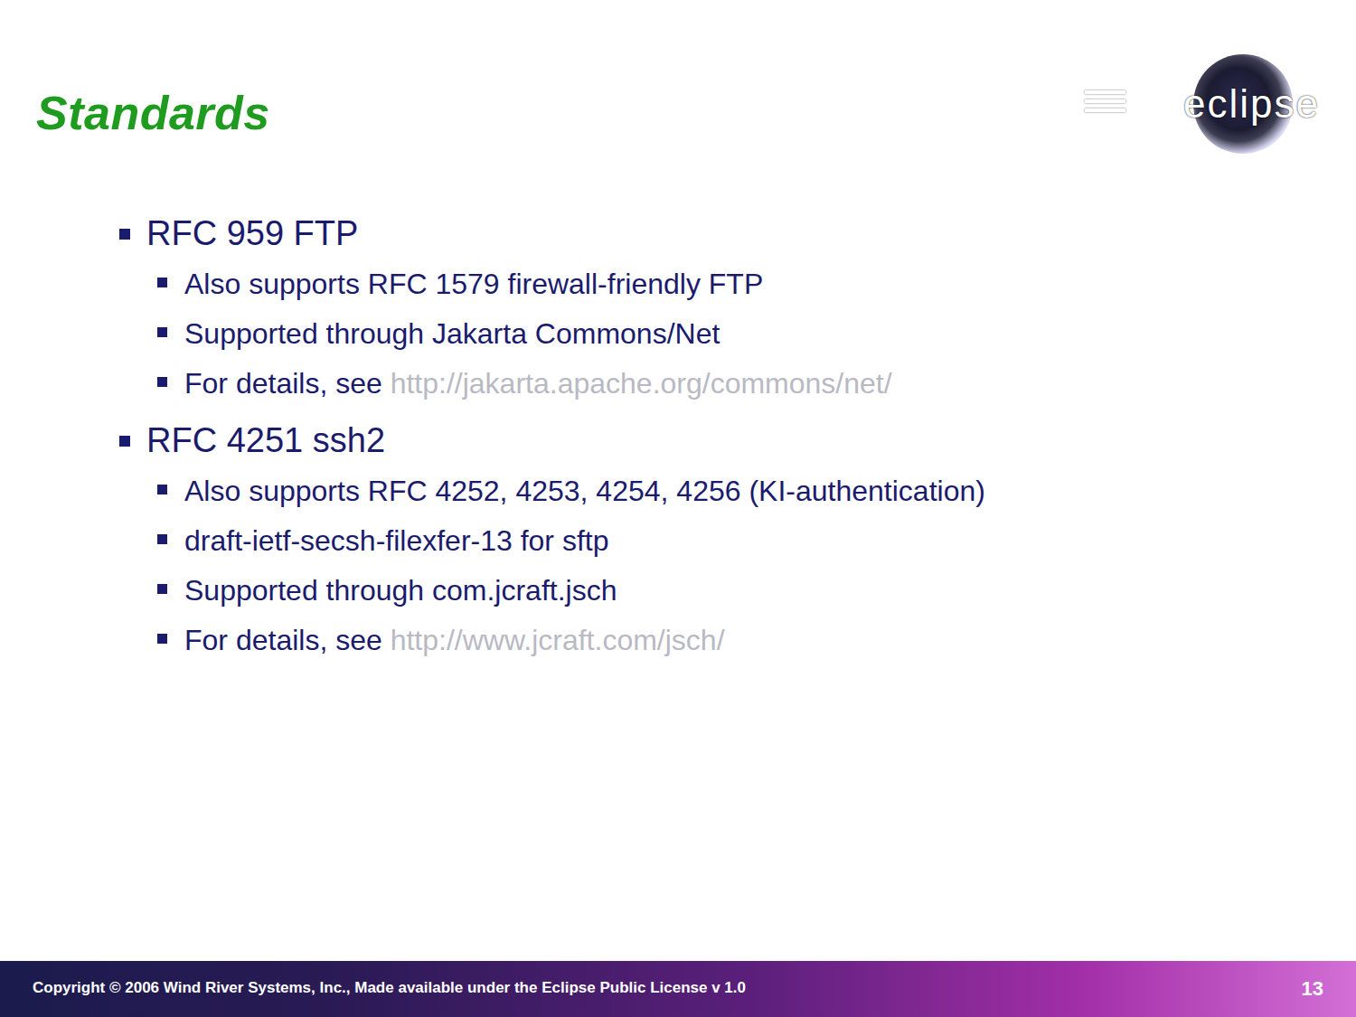eclipse
Standards
RFC 959 FTP
Also supports RFC 1579 firewall-friendly FTP
Supported through Jakarta Commons/Net
For details, see http://jakarta.apache.org/commons/net/
RFC 4251 ssh2
Also supports RFC 4252, 4253, 4254, 4256 (KI-authentication)
draft-ietf-secsh-filexfer-13 for sftp
Supported through com.jcraft.jsch
For details, see http://www.jcraft.com/jsch/
Copyright © 2006 Wind River Systems, Inc., Made available under the Eclipse Public License v 1.0
13